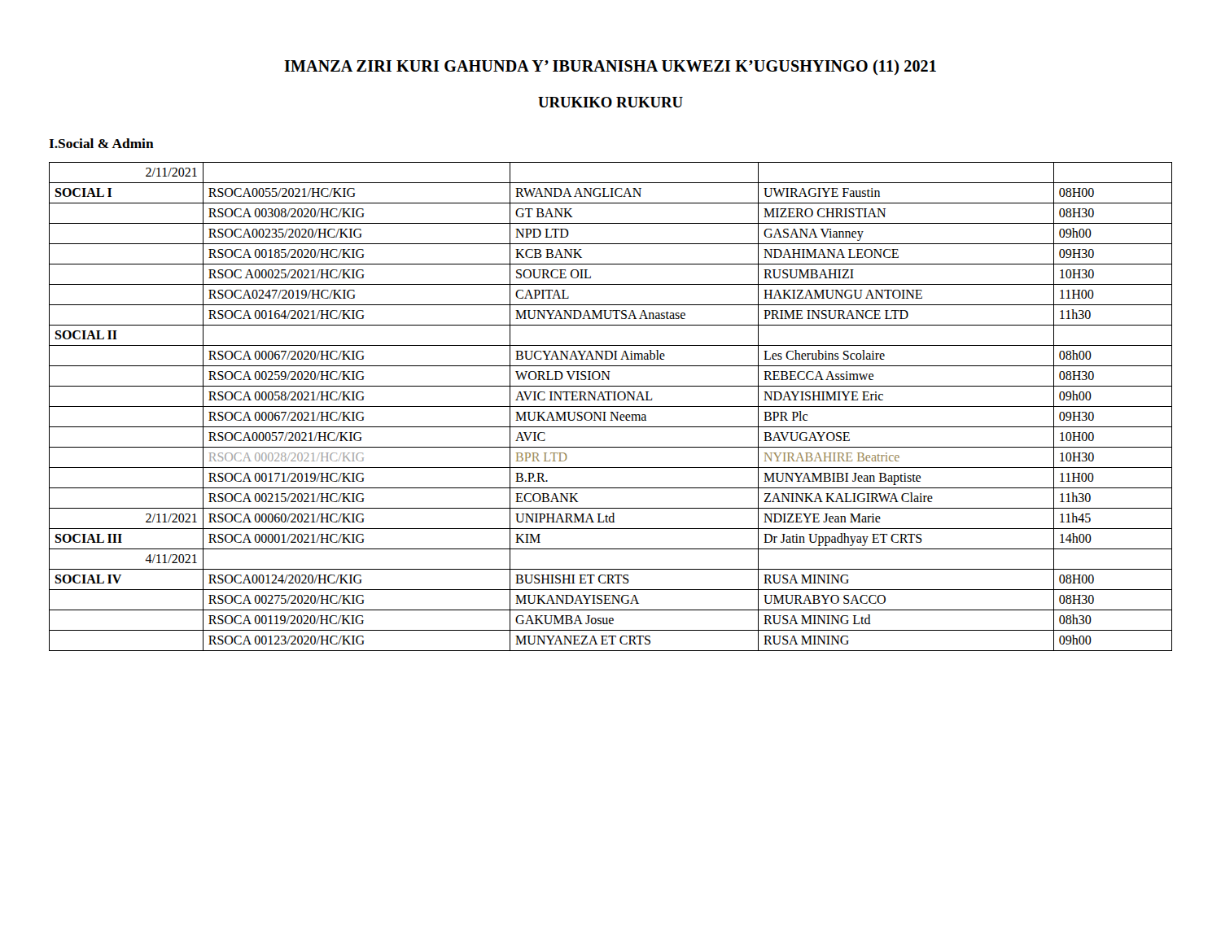IMANZA ZIRI KURI GAHUNDA Y’ IBURANISHA UKWEZI K’UGUSHYINGO (11) 2021
URUKIKO RUKURU
I.Social & Admin
| 2/11/2021 | | | | |
| SOCIAL I | RSOCA0055/2021/HC/KIG | RWANDA ANGLICAN | UWIRAGIYE Faustin | 08H00 |
| | RSOCA 00308/2020/HC/KIG | GT BANK | MIZERO CHRISTIAN | 08H30 |
| | RSOCA00235/2020/HC/KIG | NPD LTD | GASANA Vianney | 09h00 |
| | RSOCA 00185/2020/HC/KIG | KCB BANK | NDAHIMANA LEONCE | 09H30 |
| | RSOC A00025/2021/HC/KIG | SOURCE OIL | RUSUMBAHIZI | 10H30 |
| | RSOCA0247/2019/HC/KIG | CAPITAL | HAKIZAMUNGU ANTOINE | 11H00 |
| | RSOCA 00164/2021/HC/KIG | MUNYANDAMUTSA Anastase | PRIME INSURANCE LTD | 11h30 |
| SOCIAL II | | | | |
| | RSOCA 00067/2020/HC/KIG | BUCYANAYANDI Aimable | Les Cherubins Scolaire | 08h00 |
| | RSOCA 00259/2020/HC/KIG | WORLD VISION | REBECCA Assimwe | 08H30 |
| | RSOCA 00058/2021/HC/KIG | AVIC INTERNATIONAL | NDAYISHIMIYE Eric | 09h00 |
| | RSOCA 00067/2021/HC/KIG | MUKAMUSONI Neema | BPR Plc | 09H30 |
| | RSOCA00057/2021/HC/KIG | AVIC | BAVUGAYOSE | 10H00 |
| | RSOCA 00028/2021/HC/KIG | BPR LTD | NYIRABAHIRE Beatrice | 10H30 |
| | RSOCA 00171/2019/HC/KIG | B.P.R. | MUNYAMBIBI Jean Baptiste | 11H00 |
| | RSOCA 00215/2021/HC/KIG | ECOBANK | ZANINKA KALIGIRWA Claire | 11h30 |
| 2/11/2021 | RSOCA 00060/2021/HC/KIG | UNIPHARMA Ltd | NDIZEYE Jean Marie | 11h45 |
| SOCIAL III | RSOCA 00001/2021/HC/KIG | KIM | Dr Jatin Uppadhyay ET CRTS | 14h00 |
| 4/11/2021 | | | | |
| SOCIAL IV | RSOCA00124/2020/HC/KIG | BUSHISHI ET CRTS | RUSA MINING | 08H00 |
| | RSOCA 00275/2020/HC/KIG | MUKANDAYISENGA | UMURABYO SACCO | 08H30 |
| | RSOCA 00119/2020/HC/KIG | GAKUMBA Josue | RUSA MINING Ltd | 08h30 |
| | RSOCA 00123/2020/HC/KIG | MUNYANEZA ET CRTS | RUSA MINING | 09h00 |